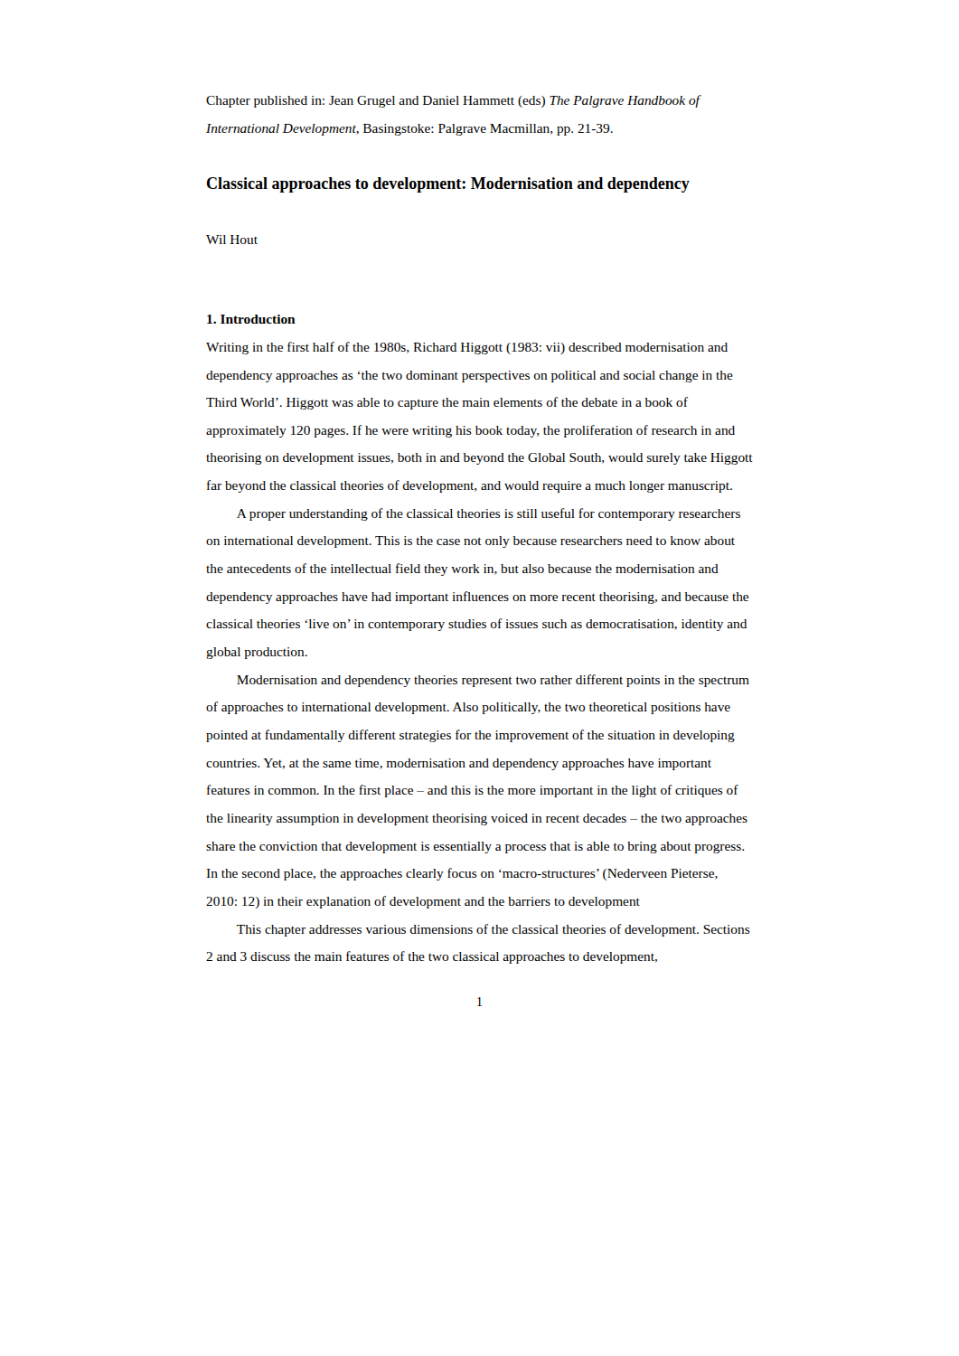Chapter published in: Jean Grugel and Daniel Hammett (eds) The Palgrave Handbook of International Development, Basingstoke: Palgrave Macmillan, pp. 21-39.
Classical approaches to development: Modernisation and dependency
Wil Hout
1. Introduction
Writing in the first half of the 1980s, Richard Higgott (1983: vii) described modernisation and dependency approaches as ‘the two dominant perspectives on political and social change in the Third World’. Higgott was able to capture the main elements of the debate in a book of approximately 120 pages. If he were writing his book today, the proliferation of research in and theorising on development issues, both in and beyond the Global South, would surely take Higgott far beyond the classical theories of development, and would require a much longer manuscript.
A proper understanding of the classical theories is still useful for contemporary researchers on international development. This is the case not only because researchers need to know about the antecedents of the intellectual field they work in, but also because the modernisation and dependency approaches have had important influences on more recent theorising, and because the classical theories ‘live on’ in contemporary studies of issues such as democratisation, identity and global production.
Modernisation and dependency theories represent two rather different points in the spectrum of approaches to international development. Also politically, the two theoretical positions have pointed at fundamentally different strategies for the improvement of the situation in developing countries. Yet, at the same time, modernisation and dependency approaches have important features in common. In the first place – and this is the more important in the light of critiques of the linearity assumption in development theorising voiced in recent decades – the two approaches share the conviction that development is essentially a process that is able to bring about progress. In the second place, the approaches clearly focus on ‘macro-structures’ (Nederveen Pieterse, 2010: 12) in their explanation of development and the barriers to development
This chapter addresses various dimensions of the classical theories of development. Sections 2 and 3 discuss the main features of the two classical approaches to development,
1